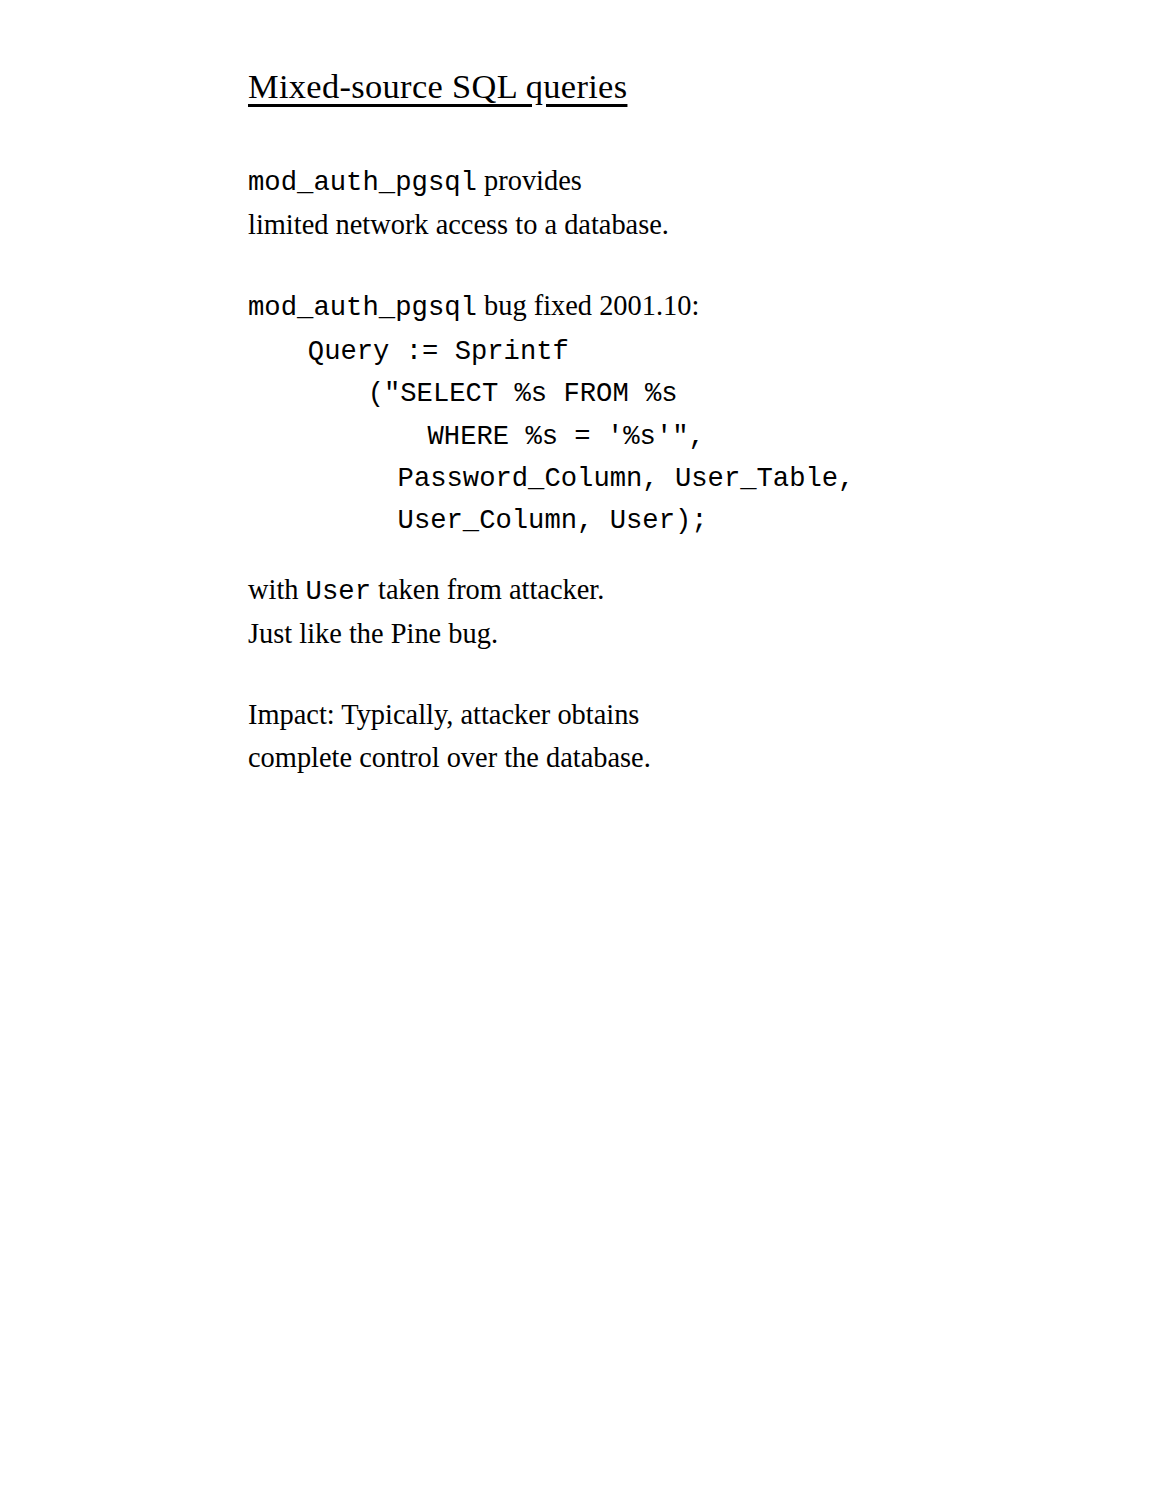Mixed-source SQL queries
mod_auth_pgsql provides
limited network access to a database.
mod_auth_pgsql bug fixed 2001.10:
Query := Sprintf
("SELECT %s FROM %s
WHERE %s = '%s'",
Password_Column, User_Table,
User_Column, User);
with User taken from attacker.
Just like the Pine bug.
Impact: Typically, attacker obtains
complete control over the database.